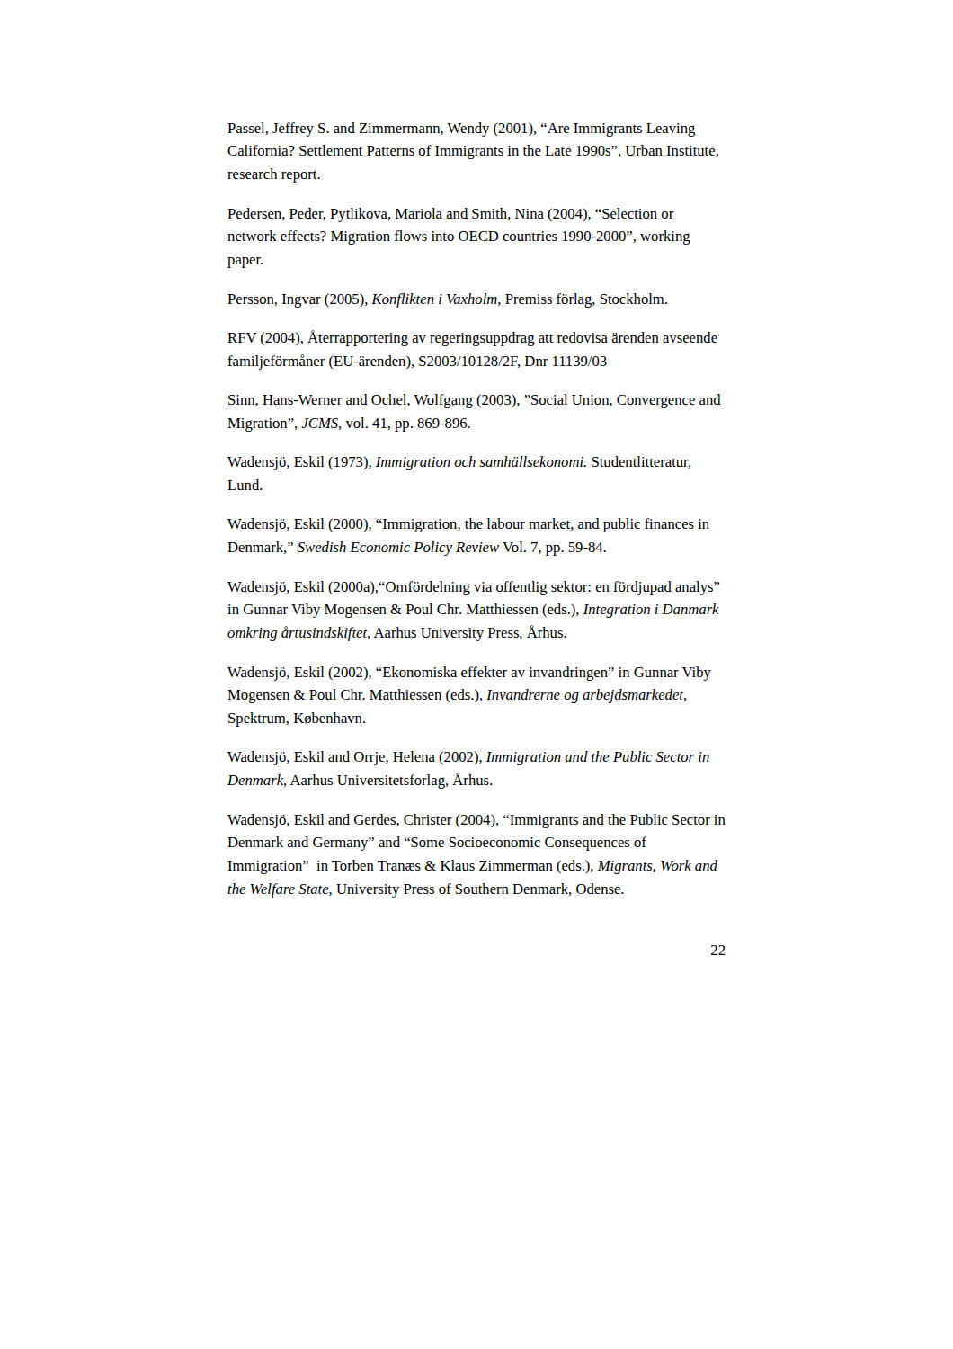Passel, Jeffrey S. and Zimmermann, Wendy (2001), “Are Immigrants Leaving California? Settlement Patterns of Immigrants in the Late 1990s”, Urban Institute, research report.
Pedersen, Peder, Pytlikova, Mariola and Smith, Nina (2004), “Selection or network effects? Migration flows into OECD countries 1990-2000”, working paper.
Persson, Ingvar (2005), Konflikten i Vaxholm, Premiss förlag, Stockholm.
RFV (2004), Återrapportering av regeringsuppdrag att redovisa ärenden avseende familjeförmåner (EU-ärenden), S2003/10128/2F, Dnr 11139/03
Sinn, Hans-Werner and Ochel, Wolfgang (2003), ”Social Union, Convergence and Migration”, JCMS, vol. 41, pp. 869-896.
Wadensjö, Eskil (1973), Immigration och samhällsekonomi. Studentlitteratur, Lund.
Wadensjö, Eskil (2000), “Immigration, the labour market, and public finances in Denmark,” Swedish Economic Policy Review Vol. 7, pp. 59-84.
Wadensjö, Eskil (2000a),“Omfördelning via offentlig sektor: en fördjupad analys” in Gunnar Viby Mogensen & Poul Chr. Matthiessen (eds.), Integration i Danmark omkring årtusindskiftet, Aarhus University Press, Århus.
Wadensjö, Eskil (2002), “Ekonomiska effekter av invandringen” in Gunnar Viby Mogensen & Poul Chr. Matthiessen (eds.), Invandrerne og arbejdsmarkedet, Spektrum, København.
Wadensjö, Eskil and Orrje, Helena (2002), Immigration and the Public Sector in Denmark, Aarhus Universitetsforlag, Århus.
Wadensjö, Eskil and Gerdes, Christer (2004), “Immigrants and the Public Sector in Denmark and Germany” and “Some Socioeconomic Consequences of Immigration” in Torben Tranæs & Klaus Zimmerman (eds.), Migrants, Work and the Welfare State, University Press of Southern Denmark, Odense.
22